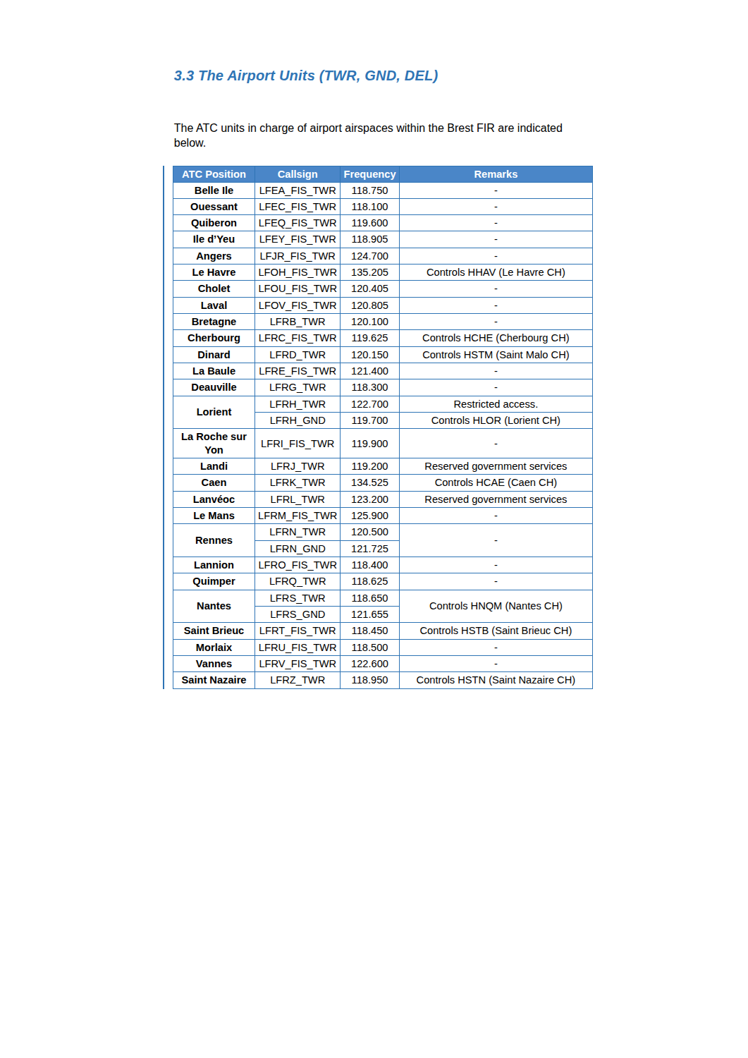3.3 The Airport Units (TWR, GND, DEL)
The ATC units in charge of airport airspaces within the Brest FIR are indicated below.
| ATC Position | Callsign | Frequency | Remarks |
| --- | --- | --- | --- |
| Belle Ile | LFEA_FIS_TWR | 118.750 | - |
| Ouessant | LFEC_FIS_TWR | 118.100 | - |
| Quiberon | LFEQ_FIS_TWR | 119.600 | - |
| Ile d’Yeu | LFEY_FIS_TWR | 118.905 | - |
| Angers | LFJR_FIS_TWR | 124.700 | - |
| Le Havre | LFOH_FIS_TWR | 135.205 | Controls HHAV (Le Havre CH) |
| Cholet | LFOU_FIS_TWR | 120.405 | - |
| Laval | LFOV_FIS_TWR | 120.805 | - |
| Bretagne | LFRB_TWR | 120.100 | - |
| Cherbourg | LFRC_FIS_TWR | 119.625 | Controls HCHE (Cherbourg CH) |
| Dinard | LFRD_TWR | 120.150 | Controls HSTM (Saint Malo CH) |
| La Baule | LFRE_FIS_TWR | 121.400 | - |
| Deauville | LFRG_TWR | 118.300 | - |
| Lorient | LFRH_TWR | 122.700 | Restricted access. |
| LFRH_GND | 119.700 | Controls HLOR (Lorient CH) |
| La Roche sur Yon | LFRI_FIS_TWR | 119.900 | - |
| Landi | LFRJ_TWR | 119.200 | Reserved government services |
| Caen | LFRK_TWR | 134.525 | Controls HCAE (Caen CH) |
| Lanvéoc | LFRL_TWR | 123.200 | Reserved government services |
| Le Mans | LFRM_FIS_TWR | 125.900 | - |
| Rennes | LFRN_TWR | 120.500 | - |
| LFRN_GND | 121.725 |
| Lannion | LFRO_FIS_TWR | 118.400 | - |
| Quimper | LFRQ_TWR | 118.625 | - |
| Nantes | LFRS_TWR | 118.650 | Controls HNQM (Nantes CH) |
| LFRS_GND | 121.655 |
| Saint Brieuc | LFRT_FIS_TWR | 118.450 | Controls HSTB (Saint Brieuc CH) |
| Morlaix | LFRU_FIS_TWR | 118.500 | - |
| Vannes | LFRV_FIS_TWR | 122.600 | - |
| Saint Nazaire | LFRZ_TWR | 118.950 | Controls HSTN (Saint Nazaire CH) |